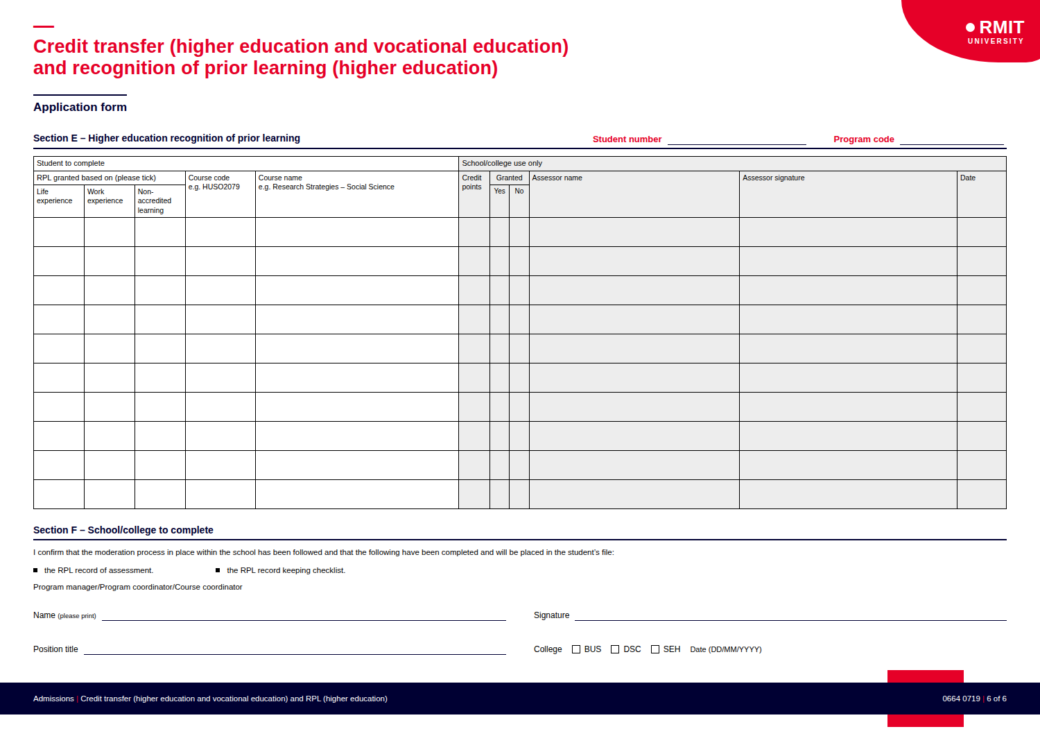RMIT
UNIVERSITY
—
Credit transfer (higher education and vocational education)
and recognition of prior learning (higher education)
Application form
Section E – Higher education recognition of prior learning
Student number Program code
| Student to complete | School/college use only |
| --- | --- |
| RPL granted based on (please tick) | Course code e.g. HUSO2079 | Course name e.g. Research Strategies – Social Science | Credit points | Granted | Assessor name | Assessor signature | Date |
| Life experience | Work experience | Non- accredited learning | Yes | No |
Section F – School/college to complete
I confirm that the moderation process in place within the school has been followed and that the following have been completed and will be placed in the student’s file:
the RPL record of assessment.
the RPL record keeping checklist.
Program manager/Program coordinator/Course coordinator
Name (please print)
Signature
Position title
College BUS DSC SEH Date (DD/MM/YYYY)
Admissions | Credit transfer (higher education and vocational education) and RPL (higher education)
0664 0719 | 6 of 6